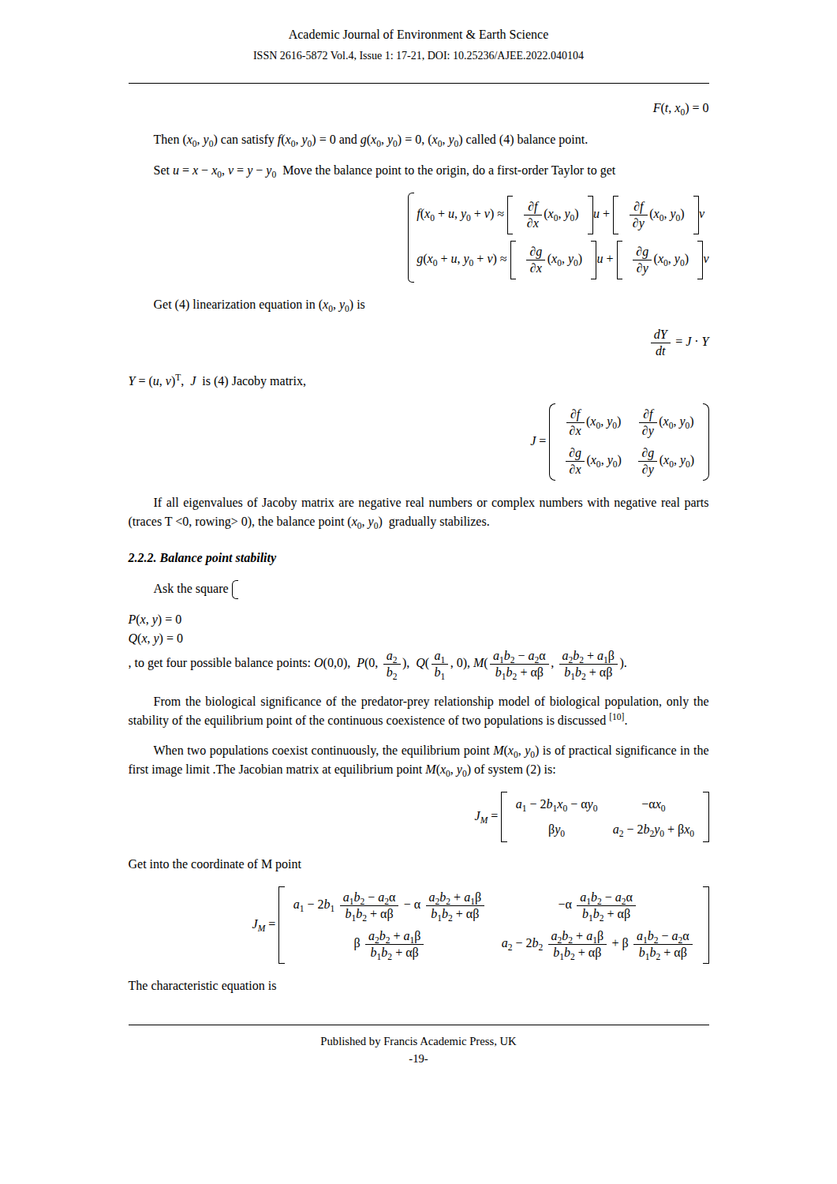Academic Journal of Environment & Earth Science
ISSN 2616-5872 Vol.4, Issue 1: 17-21, DOI: 10.25236/AJEE.2022.040104
F(t, x0) = 0
Then (x0, y0) can satisfy f(x0, y0) = 0 and g(x0, y0) = 0, (x0, y0) called (4) balance point.
Set u = x − x0, v = y − y0 Move the balance point to the origin, do a first-order Taylor to get
f(x0 + u, y0 + v) ≈
| ∂ f ∂ x ( x 0 , y 0 ) |
u +
| ∂ f ∂ y ( x 0 , y 0 ) |
v
g(x0 + u, y0 + v) ≈
| ∂ g ∂ x ( x 0 , y 0 ) |
u +
| ∂ g ∂ y ( x 0 , y 0 ) |
v
Get (4) linearization equation in (x0, y0) is
dY dt = J · Y
Y = (u, v)T, J is (4) Jacoby matrix,
J =
| ∂ f ∂ x ( x 0 , y 0 ) | ∂ f ∂ y ( x 0 , y 0 ) |
| ∂ g ∂ x ( x 0 , y 0 ) | ∂ g ∂ y ( x 0 , y 0 ) |
If all eigenvalues of Jacoby matrix are negative real numbers or complex numbers with negative real parts (traces T <0, rowing> 0), the balance point (x0, y0) gradually stabilizes.
2.2.2. Balance point stability
Ask the square
P(x, y) = 0
Q(x, y) = 0
, to get four possible balance points: O(0,0), P(0, a2 b2), Q(a1 b1, 0), M(a1b2 − a2α b1b2 + αβ, a2b2 + a1β b1b2 + αβ).
From the biological significance of the predator-prey relationship model of biological population, only the stability of the equilibrium point of the continuous coexistence of two populations is discussed [10].
When two populations coexist continuously, the equilibrium point M(x0, y0) is of practical significance in the first image limit .The Jacobian matrix at equilibrium point M(x0, y0) of system (2) is:
JM =
| a 1 − 2 b 1 x 0 − α y 0 | −α x 0 |
| β y 0 | a 2 − 2 b 2 y 0 + β x 0 |
Get into the coordinate of M point
JM =
| a 1 − 2 b 1 a 1 b 2 − a 2 α b 1 b 2 + αβ − α a 2 b 2 + a 1 β b 1 b 2 + αβ | −α a 1 b 2 − a 2 α b 1 b 2 + αβ |
| β a 2 b 2 + a 1 β b 1 b 2 + αβ | a 2 − 2 b 2 a 2 b 2 + a 1 β b 1 b 2 + αβ + β a 1 b 2 − a 2 α b 1 b 2 + αβ |
The characteristic equation is
Published by Francis Academic Press, UK
-19-